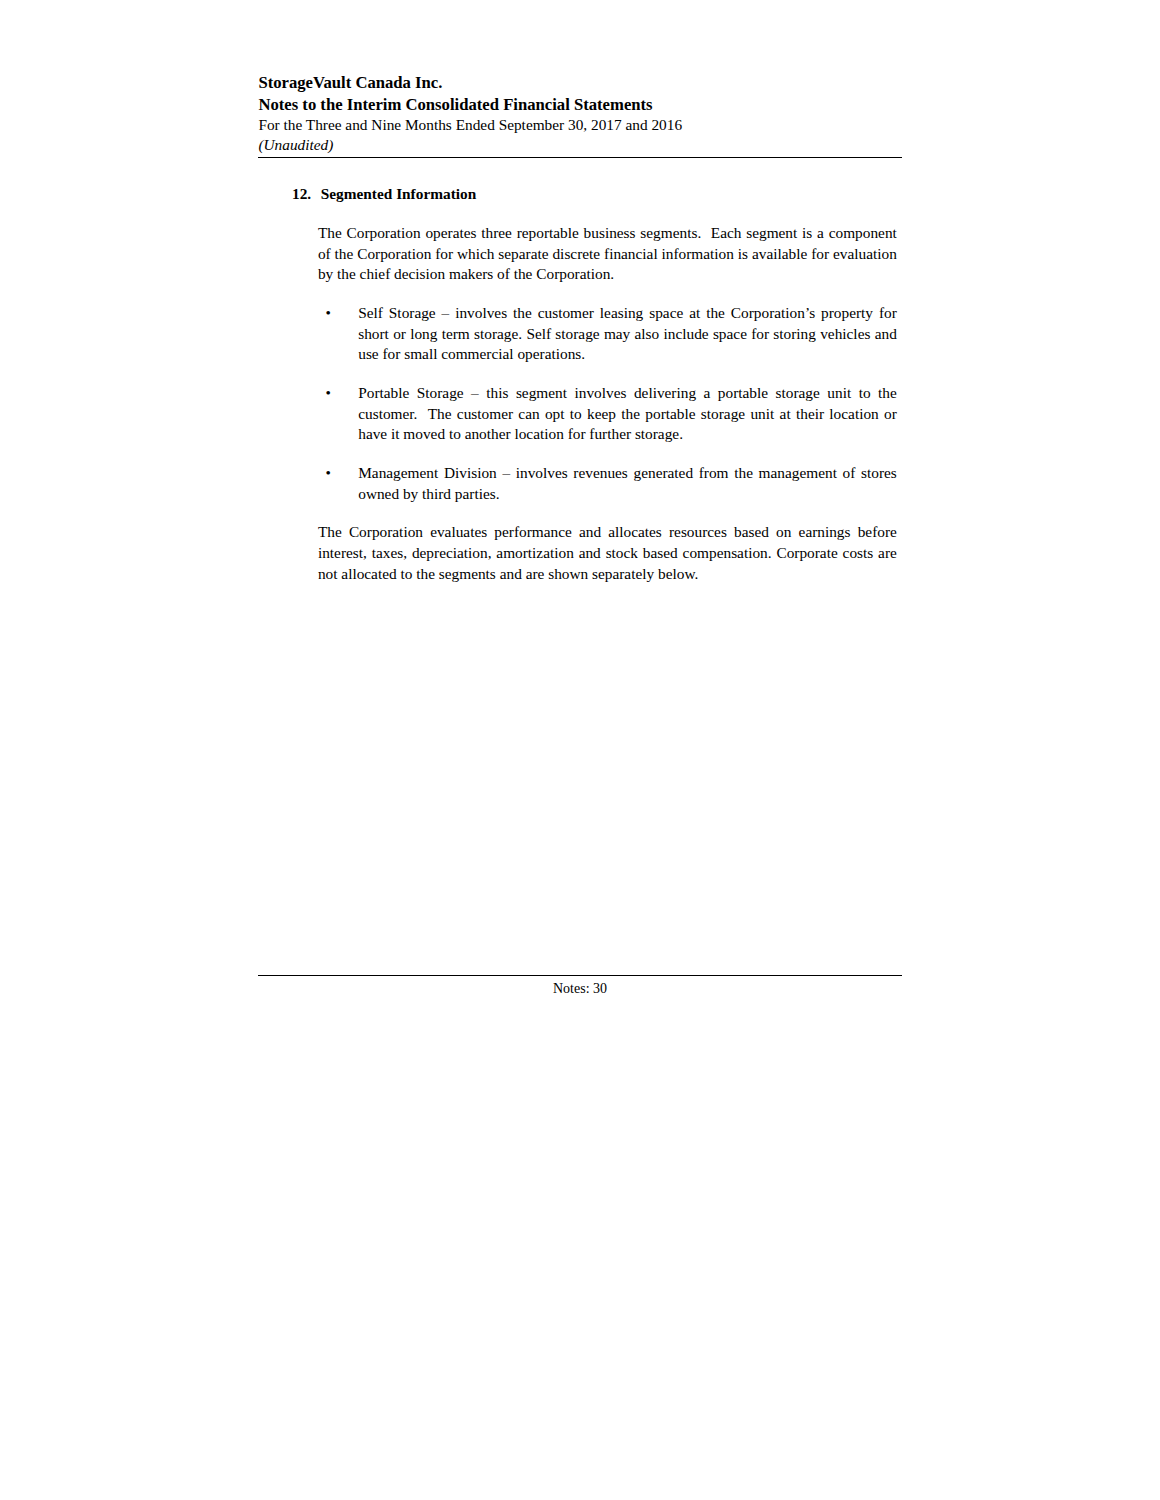StorageVault Canada Inc.
Notes to the Interim Consolidated Financial Statements
For the Three and Nine Months Ended September 30, 2017 and 2016
(Unaudited)
12. Segmented Information
The Corporation operates three reportable business segments. Each segment is a component of the Corporation for which separate discrete financial information is available for evaluation by the chief decision makers of the Corporation.
Self Storage – involves the customer leasing space at the Corporation’s property for short or long term storage. Self storage may also include space for storing vehicles and use for small commercial operations.
Portable Storage – this segment involves delivering a portable storage unit to the customer. The customer can opt to keep the portable storage unit at their location or have it moved to another location for further storage.
Management Division – involves revenues generated from the management of stores owned by third parties.
The Corporation evaluates performance and allocates resources based on earnings before interest, taxes, depreciation, amortization and stock based compensation. Corporate costs are not allocated to the segments and are shown separately below.
Notes: 30